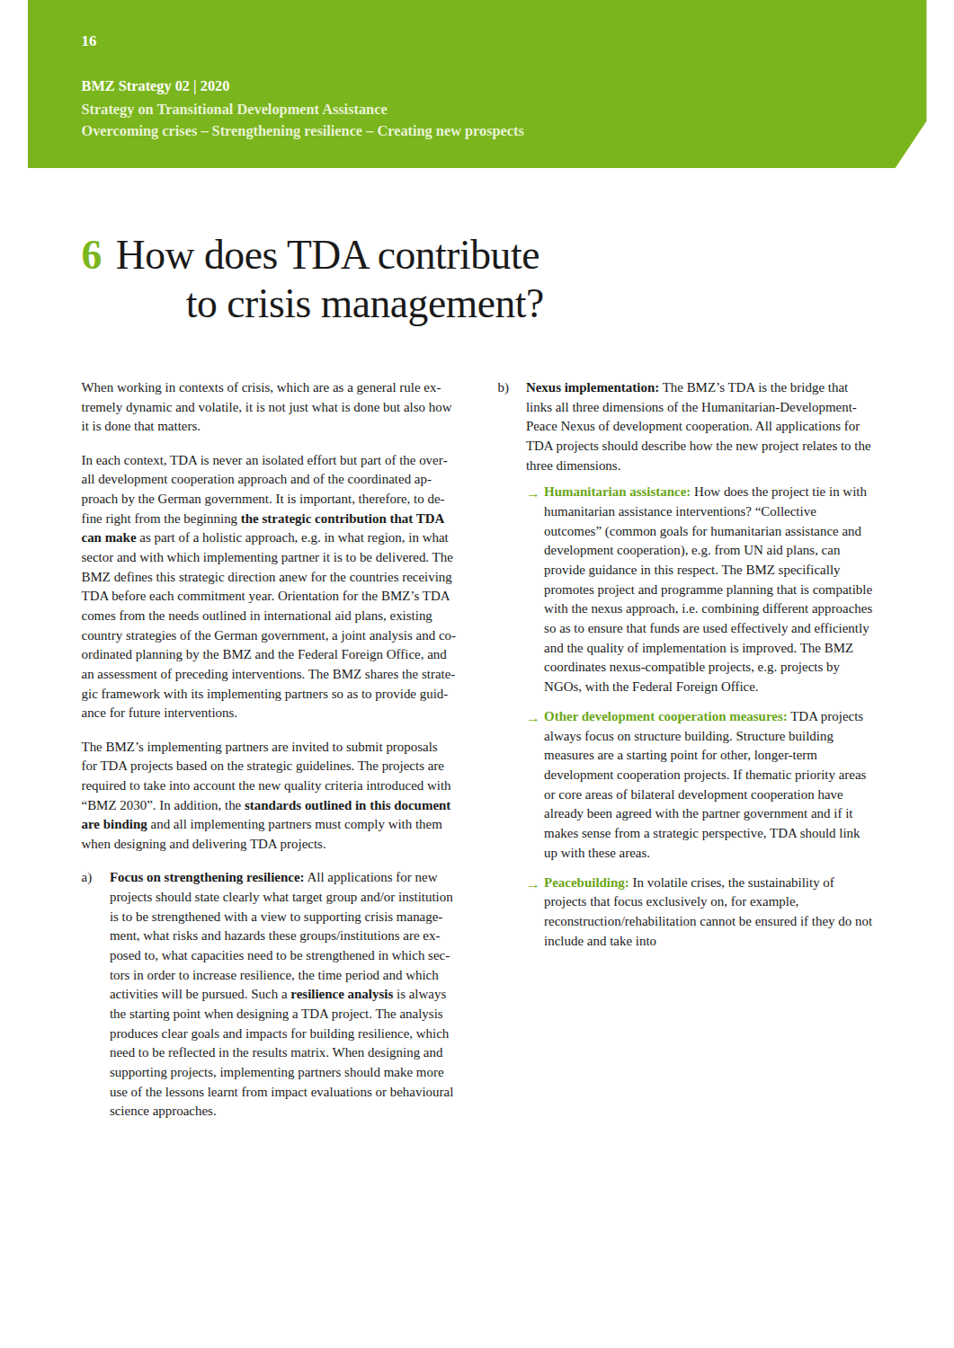16
BMZ Strategy 02 | 2020
Strategy on Transitional Development Assistance Overcoming crises – Strengthening resilience – Creating new prospects
6 How does TDA contributeto crisis management?
When working in contexts of crisis, which are as a general rule extremely dynamic and volatile, it is not just what is done but also how it is done that matters.
In each context, TDA is never an isolated effort but part of the overall development cooperation approach and of the coordinated approach by the German government. It is important, therefore, to define right from the beginning the strategic contribution that TDA can make as part of a holistic approach, e.g. in what region, in what sector and with which implementing partner it is to be delivered. The BMZ defines this strategic direction anew for the countries receiving TDA before each commitment year. Orientation for the BMZ’s TDA comes from the needs outlined in international aid plans, existing country strategies of the German government, a joint analysis and coordinated planning by the BMZ and the Federal Foreign Office, and an assessment of preceding interventions. The BMZ shares the strategic framework with its implementing partners so as to provide guidance for future interventions.
The BMZ’s implementing partners are invited to submit proposals for TDA projects based on the strategic guidelines. The projects are required to take into account the new quality criteria introduced with “BMZ 2030”. In addition, the standards outlined in this document are binding and all implementing partners must comply with them when designing and delivering TDA projects.
Focus on strengthening resilience: All applications for new projects should state clearly what target group and/or institution is to be strengthened with a view to supporting crisis management, what risks and hazards these groups/institutions are exposed to, what capacities need to be strengthened in which sectors in order to increase resilience, the time period and which activities will be pursued. Such a resilience analysis is always the starting point when designing a TDA project. The analysis produces clear goals and impacts for building resilience, which need to be reflected in the results matrix. When designing and supporting projects, implementing partners should make more use of the lessons learnt from impact evaluations or behavioural science approaches.
Nexus implementation: The BMZ’s TDA is the bridge that links all three dimensions of the Humanitarian-Development-Peace Nexus of development cooperation. All applications for TDA projects should describe how the new project relates to the three dimensions.
Humanitarian assistance: How does the project tie in with humanitarian assistance interventions? “Collective outcomes” (common goals for humanitarian assistance and development cooperation), e.g. from UN aid plans, can provide guidance in this respect. The BMZ specifically promotes project and programme planning that is compatible with the nexus approach, i.e. combining different approaches so as to ensure that funds are used effectively and efficiently and the quality of implementation is improved. The BMZ coordinates nexus-compatible projects, e.g. projects by NGOs, with the Federal Foreign Office.
Other development cooperation measures: TDA projects always focus on structure building. Structure building measures are a starting point for other, longer-term development cooperation projects. If thematic priority areas or core areas of bilateral development cooperation have already been agreed with the partner government and if it makes sense from a strategic perspective, TDA should link up with these areas.
Peacebuilding: In volatile crises, the sustainability of projects that focus exclusively on, for example, reconstruction/rehabilitation cannot be ensured if they do not include and take into